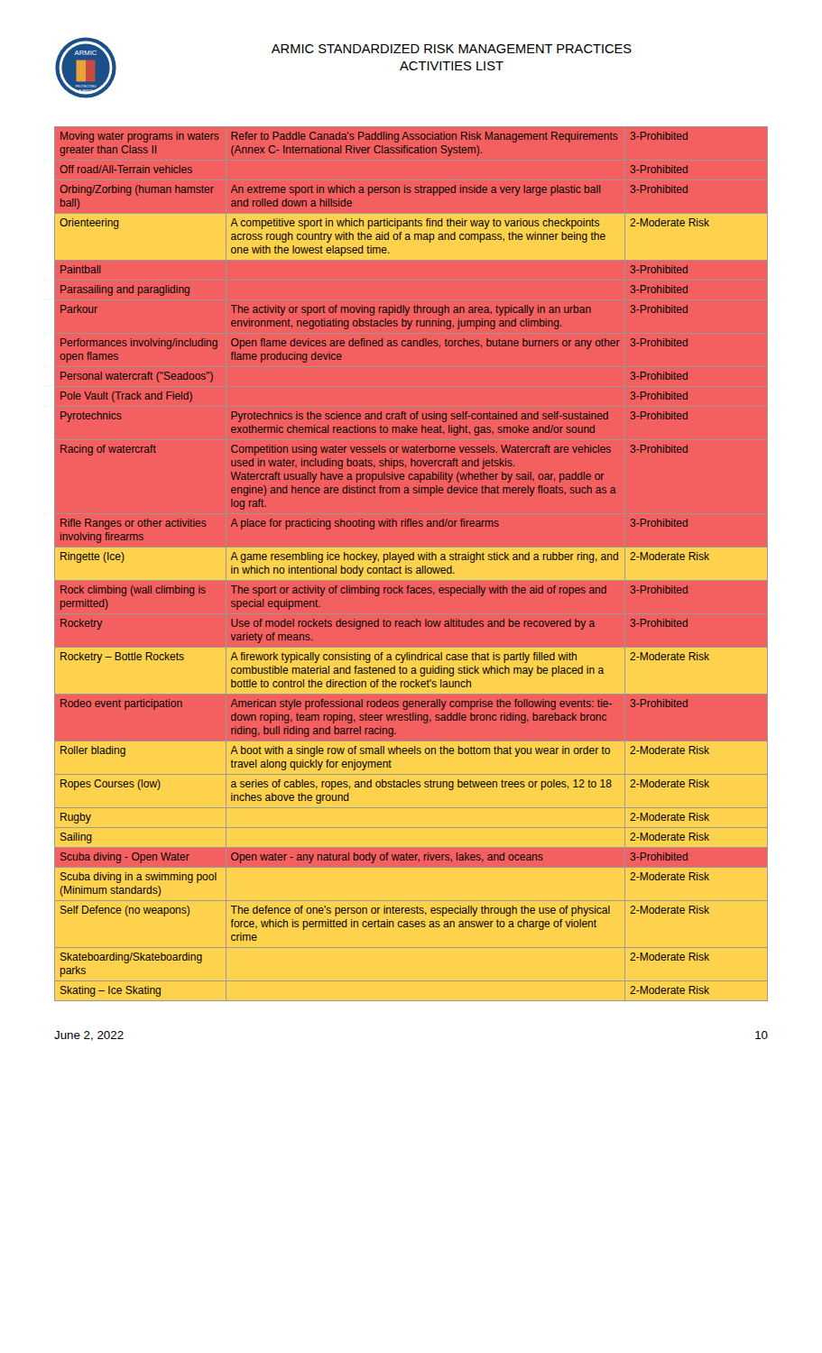ARMIC PROTECTING ALBERTA
ARMIC STANDARDIZED RISK MANAGEMENT PRACTICES
ACTIVITIES LIST
| Moving water programs in waters greater than Class II | Refer to Paddle Canada's Paddling Association Risk Management Requirements (Annex C- International River Classification System). | 3-Prohibited |
| Off road/All-Terrain vehicles | | 3-Prohibited |
| Orbing/Zorbing (human hamster ball) | An extreme sport in which a person is strapped inside a very large plastic ball and rolled down a hillside | 3-Prohibited |
| Orienteering | A competitive sport in which participants find their way to various checkpoints across rough country with the aid of a map and compass, the winner being the one with the lowest elapsed time. | 2-Moderate Risk |
| Paintball | | 3-Prohibited |
| Parasailing and paragliding | | 3-Prohibited |
| Parkour | The activity or sport of moving rapidly through an area, typically in an urban environment, negotiating obstacles by running, jumping and climbing. | 3-Prohibited |
| Performances involving/including open flames | Open flame devices are defined as candles, torches, butane burners or any other flame producing device | 3-Prohibited |
| Personal watercraft ("Seadoos") | | 3-Prohibited |
| Pole Vault (Track and Field) | | 3-Prohibited |
| Pyrotechnics | Pyrotechnics is the science and craft of using self-contained and self-sustained exothermic chemical reactions to make heat, light, gas, smoke and/or sound | 3-Prohibited |
| Racing of watercraft | Competition using water vessels or waterborne vessels. Watercraft are vehicles used in water, including boats, ships, hovercraft and jetskis. Watercraft usually have a propulsive capability (whether by sail, oar, paddle or engine) and hence are distinct from a simple device that merely floats, such as a log raft. | 3-Prohibited |
| Rifle Ranges or other activities involving firearms | A place for practicing shooting with rifles and/or firearms | 3-Prohibited |
| Ringette (Ice) | A game resembling ice hockey, played with a straight stick and a rubber ring, and in which no intentional body contact is allowed. | 2-Moderate Risk |
| Rock climbing (wall climbing is permitted) | The sport or activity of climbing rock faces, especially with the aid of ropes and special equipment. | 3-Prohibited |
| Rocketry | Use of model rockets designed to reach low altitudes and be recovered by a variety of means. | 3-Prohibited |
| Rocketry – Bottle Rockets | A firework typically consisting of a cylindrical case that is partly filled with combustible material and fastened to a guiding stick which may be placed in a bottle to control the direction of the rocket's launch | 2-Moderate Risk |
| Rodeo event participation | American style professional rodeos generally comprise the following events: tie-down roping, team roping, steer wrestling, saddle bronc riding, bareback bronc riding, bull riding and barrel racing. | 3-Prohibited |
| Roller blading | A boot with a single row of small wheels on the bottom that you wear in order to travel along quickly for enjoyment | 2-Moderate Risk |
| Ropes Courses (low) | a series of cables, ropes, and obstacles strung between trees or poles, 12 to 18 inches above the ground | 2-Moderate Risk |
| Rugby | | 2-Moderate Risk |
| Sailing | | 2-Moderate Risk |
| Scuba diving - Open Water | Open water - any natural body of water, rivers, lakes, and oceans | 3-Prohibited |
| Scuba diving in a swimming pool (Minimum standards) | | 2-Moderate Risk |
| Self Defence (no weapons) | The defence of one's person or interests, especially through the use of physical force, which is permitted in certain cases as an answer to a charge of violent crime | 2-Moderate Risk |
| Skateboarding/Skateboarding parks | | 2-Moderate Risk |
| Skating – Ice Skating | | 2-Moderate Risk |
June 2, 2022
10